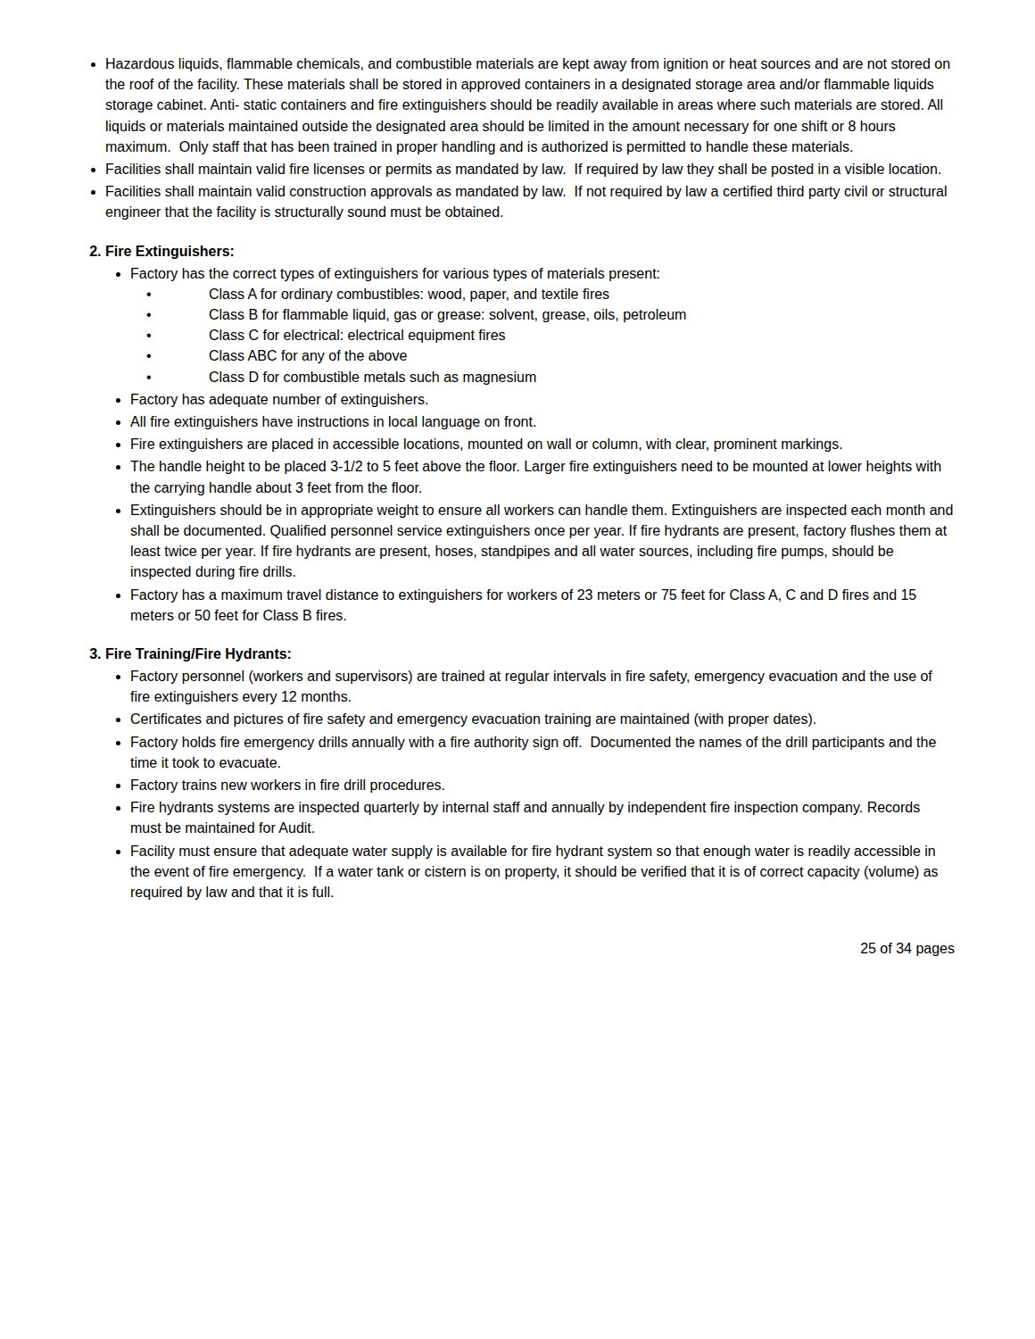Hazardous liquids, flammable chemicals, and combustible materials are kept away from ignition or heat sources and are not stored on the roof of the facility. These materials shall be stored in approved containers in a designated storage area and/or flammable liquids storage cabinet. Anti- static containers and fire extinguishers should be readily available in areas where such materials are stored. All liquids or materials maintained outside the designated area should be limited in the amount necessary for one shift or 8 hours maximum. Only staff that has been trained in proper handling and is authorized is permitted to handle these materials.
Facilities shall maintain valid fire licenses or permits as mandated by law. If required by law they shall be posted in a visible location.
Facilities shall maintain valid construction approvals as mandated by law. If not required by law a certified third party civil or structural engineer that the facility is structurally sound must be obtained.
Fire Extinguishers:
Factory has the correct types of extinguishers for various types of materials present:
Class A for ordinary combustibles: wood, paper, and textile fires
Class B for flammable liquid, gas or grease: solvent, grease, oils, petroleum
Class C for electrical: electrical equipment fires
Class ABC for any of the above
Class D for combustible metals such as magnesium
Factory has adequate number of extinguishers.
All fire extinguishers have instructions in local language on front.
Fire extinguishers are placed in accessible locations, mounted on wall or column, with clear, prominent markings.
The handle height to be placed 3-1/2 to 5 feet above the floor. Larger fire extinguishers need to be mounted at lower heights with the carrying handle about 3 feet from the floor.
Extinguishers should be in appropriate weight to ensure all workers can handle them. Extinguishers are inspected each month and shall be documented. Qualified personnel service extinguishers once per year. If fire hydrants are present, factory flushes them at least twice per year. If fire hydrants are present, hoses, standpipes and all water sources, including fire pumps, should be inspected during fire drills.
Factory has a maximum travel distance to extinguishers for workers of 23 meters or 75 feet for Class A, C and D fires and 15 meters or 50 feet for Class B fires.
Fire Training/Fire Hydrants:
Factory personnel (workers and supervisors) are trained at regular intervals in fire safety, emergency evacuation and the use of fire extinguishers every 12 months.
Certificates and pictures of fire safety and emergency evacuation training are maintained (with proper dates).
Factory holds fire emergency drills annually with a fire authority sign off. Documented the names of the drill participants and the time it took to evacuate.
Factory trains new workers in fire drill procedures.
Fire hydrants systems are inspected quarterly by internal staff and annually by independent fire inspection company. Records must be maintained for Audit.
Facility must ensure that adequate water supply is available for fire hydrant system so that enough water is readily accessible in the event of fire emergency. If a water tank or cistern is on property, it should be verified that it is of correct capacity (volume) as required by law and that it is full.
25 of 34 pages